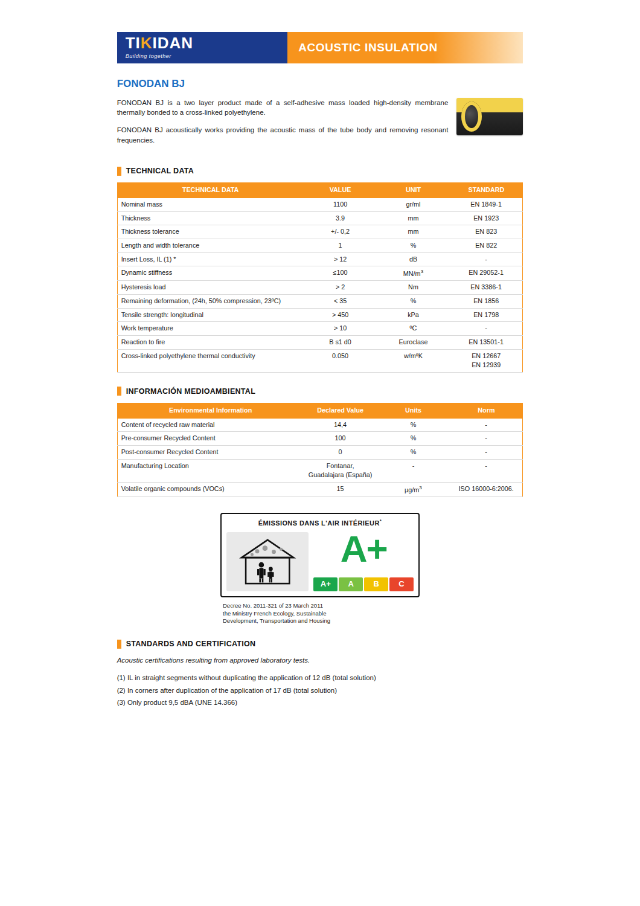TIKIDAN
Building together
ACOUSTIC INSULATION
FONODAN BJ
FONODAN BJ is a two layer product made of a self-adhesive mass loaded high-density membrane thermally bonded to a cross-linked polyethylene.
FONODAN BJ acoustically works providing the acoustic mass of the tube body and removing resonant frequencies.
TECHNICAL DATA
| TECHNICAL DATA | VALUE | UNIT | STANDARD |
| --- | --- | --- | --- |
| Nominal mass | 1100 | gr/ml | EN 1849-1 |
| Thickness | 3.9 | mm | EN 1923 |
| Thickness tolerance | +/- 0,2 | mm | EN 823 |
| Length and width tolerance | 1 | % | EN 822 |
| Insert Loss, IL (1) * | > 12 | dB | - |
| Dynamic stiffness | ≤100 | MN/m 3 | EN 29052-1 |
| Hysteresis load | > 2 | Nm | EN 3386-1 |
| Remaining deformation, (24h, 50% compression, 23ºC) | < 35 | % | EN 1856 |
| Tensile strength: longitudinal | > 450 | kPa | EN 1798 |
| Work temperature | > 10 | ºC | - |
| Reaction to fire | B s1 d0 | Euroclase | EN 13501-1 |
| Cross-linked polyethylene thermal conductivity | 0.050 | w/mºK | EN 12667 EN 12939 |
INFORMACIÓN MEDIOAMBIENTAL
| Environmental Information | Declared Value | Units | Norm |
| --- | --- | --- | --- |
| Content of recycled raw material | 14,4 | % | - |
| Pre-consumer Recycled Content | 100 | % | - |
| Post-consumer Recycled Content | 0 | % | - |
| Manufacturing Location | Fontanar, Guadalajara (España) | - | - |
| Volatile organic compounds (VOCs) | 15 | µg/m 3 | ISO 16000-6:2006. |
ÉMISSIONS DANS L'AIR INTÉRIEUR*
A+
A+ A B C
Decree No. 2011-321 of 23 March 2011
the Ministry French Ecology, Sustainable
Development, Transportation and Housing
STANDARDS AND CERTIFICATION
Acoustic certifications resulting from approved laboratory tests.
(1) IL in straight segments without duplicating the application of 12 dB (total solution)
(2) In corners after duplication of the application of 17 dB (total solution)
(3) Only product 9,5 dBA (UNE 14.366)